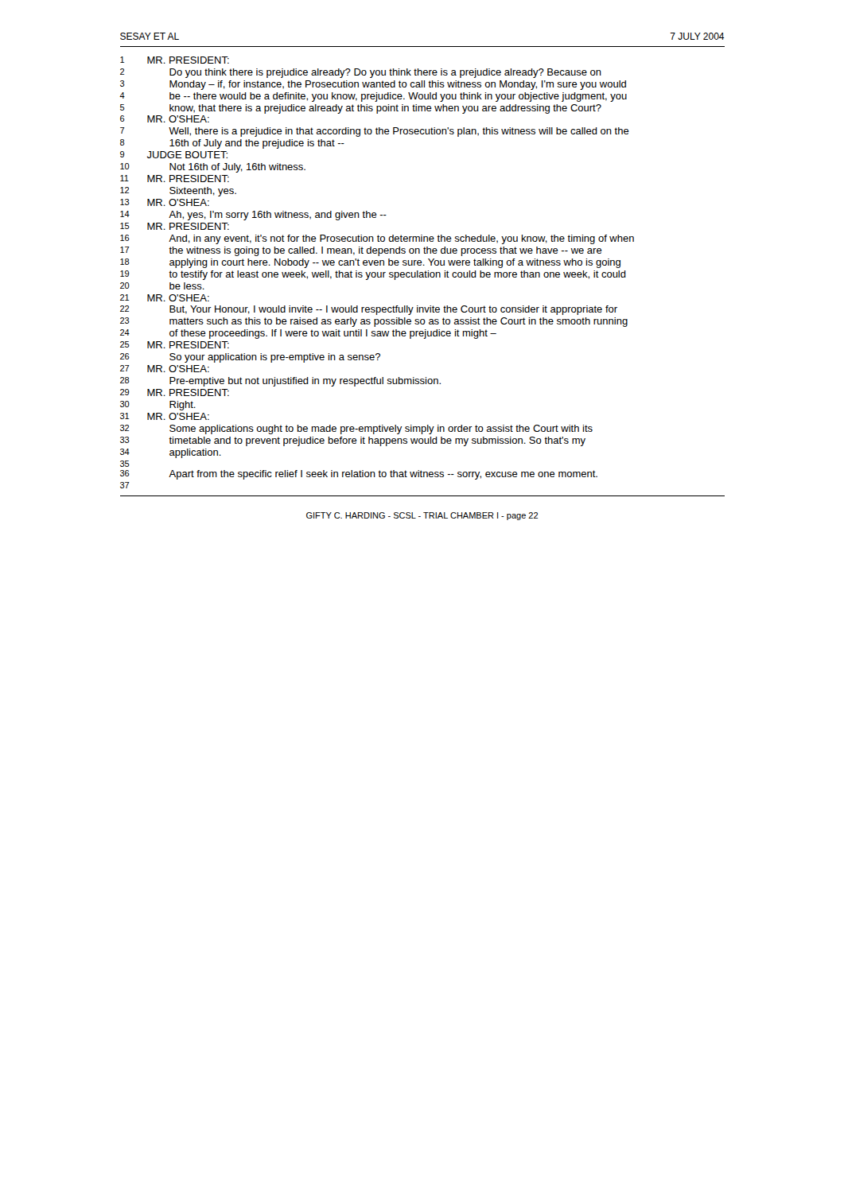SESAY ET AL 7 JULY 2004
| 1 | MR. PRESIDENT: |
| 2 | Do you think there is prejudice already? Do you think there is a prejudice already? Because on |
| 3 | Monday – if, for instance, the Prosecution wanted to call this witness on Monday, I'm sure you would |
| 4 | be -- there would be a definite, you know, prejudice. Would you think in your objective judgment, you |
| 5 | know, that there is a prejudice already at this point in time when you are addressing the Court? |
| 6 | MR. O'SHEA: |
| 7 | Well, there is a prejudice in that according to the Prosecution's plan, this witness will be called on the |
| 8 | 16th of July and the prejudice is that -- |
| 9 | JUDGE BOUTET: |
| 10 | Not 16th of July, 16th witness. |
| 11 | MR. PRESIDENT: |
| 12 | Sixteenth, yes. |
| 13 | MR. O'SHEA: |
| 14 | Ah, yes, I'm sorry 16th witness, and given the -- |
| 15 | MR. PRESIDENT: |
| 16 | And, in any event, it's not for the Prosecution to determine the schedule, you know, the timing of when |
| 17 | the witness is going to be called. I mean, it depends on the due process that we have -- we are |
| 18 | applying in court here. Nobody -- we can't even be sure. You were talking of a witness who is going |
| 19 | to testify for at least one week, well, that is your speculation it could be more than one week, it could |
| 20 | be less. |
| 21 | MR. O'SHEA: |
| 22 | But, Your Honour, I would invite -- I would respectfully invite the Court to consider it appropriate for |
| 23 | matters such as this to be raised as early as possible so as to assist the Court in the smooth running |
| 24 | of these proceedings. If I were to wait until I saw the prejudice it might – |
| 25 | MR. PRESIDENT: |
| 26 | So your application is pre-emptive in a sense? |
| 27 | MR. O'SHEA: |
| 28 | Pre-emptive but not unjustified in my respectful submission. |
| 29 | MR. PRESIDENT: |
| 30 | Right. |
| 31 | MR. O'SHEA: |
| 32 | Some applications ought to be made pre-emptively simply in order to assist the Court with its |
| 33 | timetable and to prevent prejudice before it happens would be my submission. So that's my |
| 34 | application. |
| 35 | |
| 36 | Apart from the specific relief I seek in relation to that witness -- sorry, excuse me one moment. |
| 37 | |
GIFTY C. HARDING - SCSL - TRIAL CHAMBER I - page 22